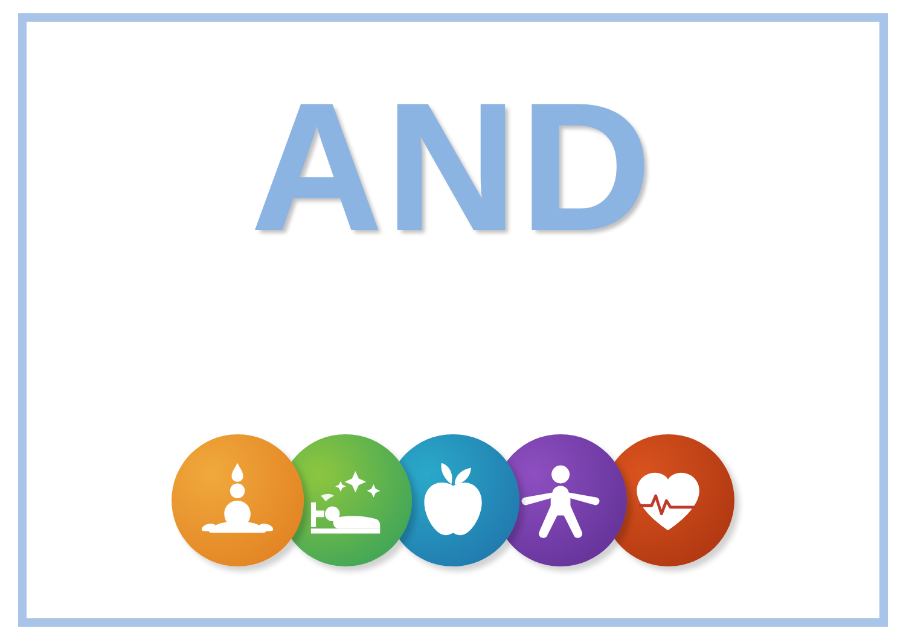AND